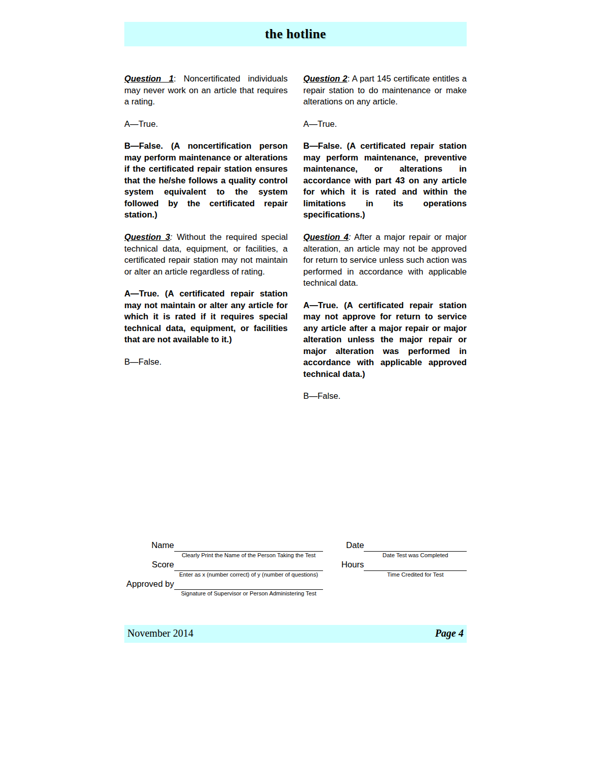the hotline
Question 1: Noncertificated individuals may never work on an article that requires a rating.
A—True.
B—False. (A noncertification person may perform maintenance or alterations if the certificated repair station ensures that the he/she follows a quality control system equivalent to the system followed by the certificated repair station.)
Question 3: Without the required special technical data, equipment, or facilities, a certificated repair station may not maintain or alter an article regardless of rating.
A—True. (A certificated repair station may not maintain or alter any article for which it is rated if it requires special technical data, equipment, or facilities that are not available to it.)
B—False.
Question 2: A part 145 certificate entitles a repair station to do maintenance or make alterations on any article.
A—True.
B—False. (A certificated repair station may perform maintenance, preventive maintenance, or alterations in accordance with part 43 on any article for which it is rated and within the limitations in its operations specifications.)
Question 4: After a major repair or major alteration, an article may not be approved for return to service unless such action was performed in accordance with applicable technical data.
A—True. (A certificated repair station may not approve for return to service any article after a major repair or major alteration unless the major repair or major alteration was performed in accordance with applicable approved technical data.)
B—False.
| Name | | | Date | |
| | Clearly Print the Name of the Person Taking the Test | | | Date Test was Completed |
| Score | | | Hours | |
| | Enter as x (number correct) of y (number of questions) | | | Time Credited for Test |
| Approved by | | | | |
| | Signature of Supervisor or Person Administering Test | | | |
November 2014 Page 4